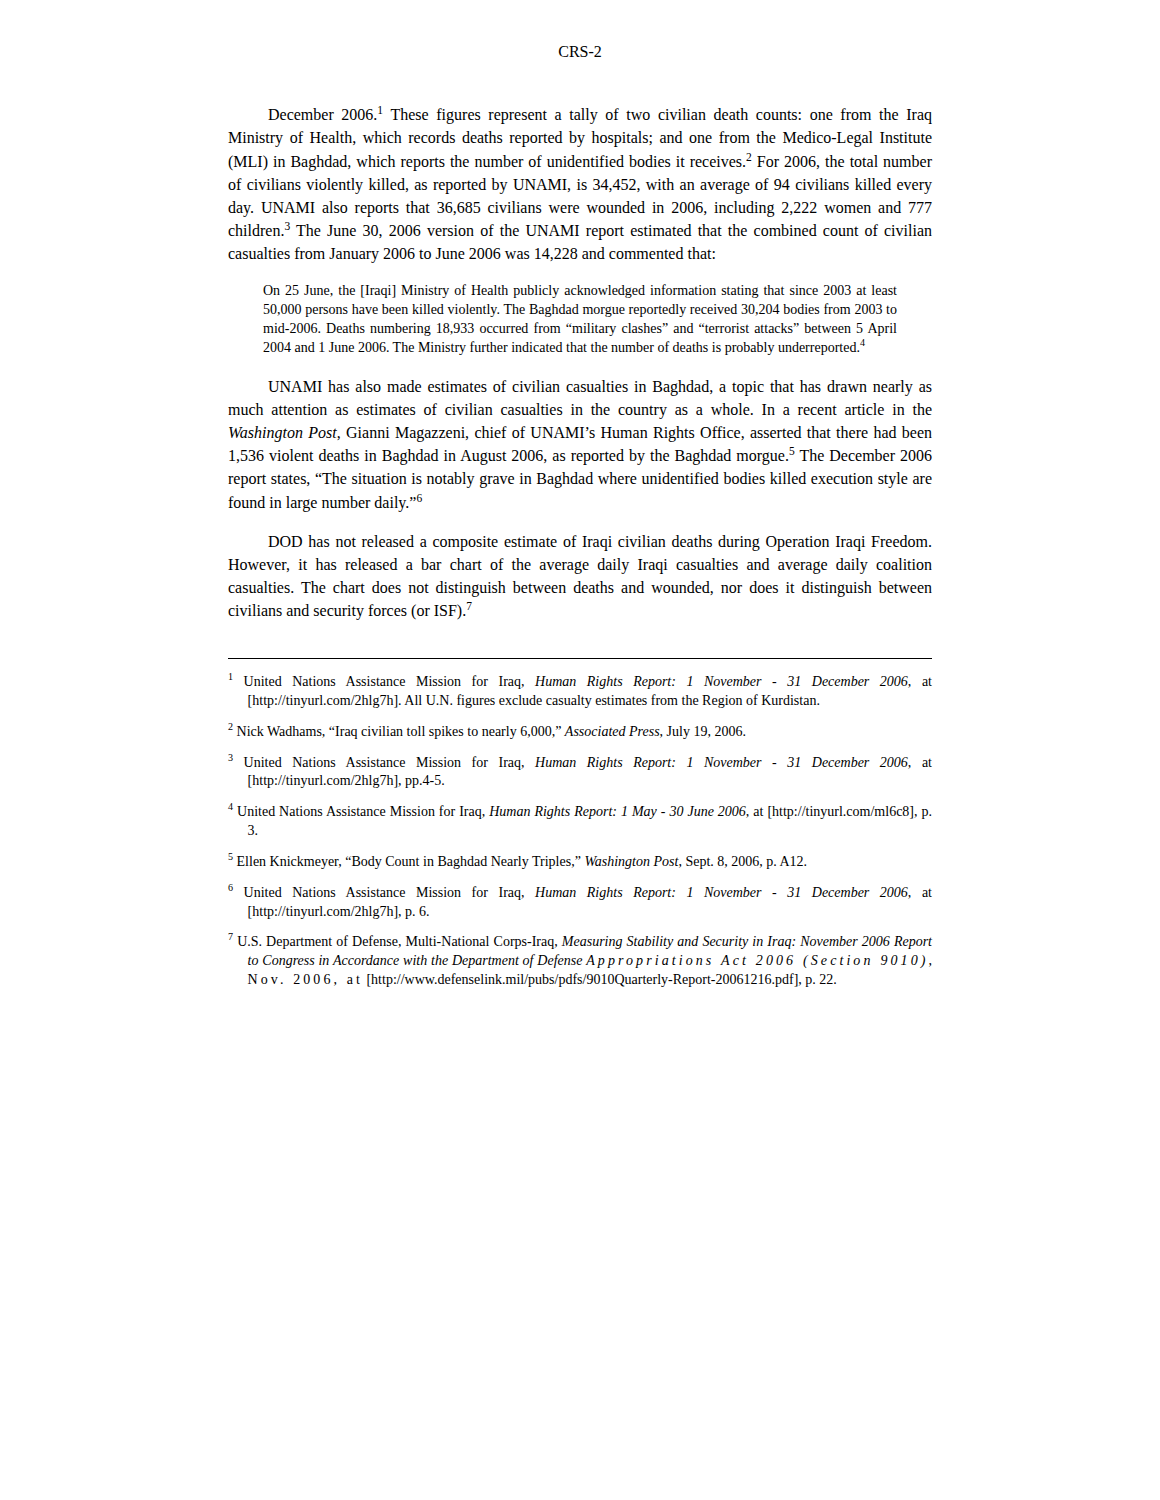CRS-2
December 2006.1 These figures represent a tally of two civilian death counts: one from the Iraq Ministry of Health, which records deaths reported by hospitals; and one from the Medico-Legal Institute (MLI) in Baghdad, which reports the number of unidentified bodies it receives.2 For 2006, the total number of civilians violently killed, as reported by UNAMI, is 34,452, with an average of 94 civilians killed every day. UNAMI also reports that 36,685 civilians were wounded in 2006, including 2,222 women and 777 children.3 The June 30, 2006 version of the UNAMI report estimated that the combined count of civilian casualties from January 2006 to June 2006 was 14,228 and commented that:
On 25 June, the [Iraqi] Ministry of Health publicly acknowledged information stating that since 2003 at least 50,000 persons have been killed violently. The Baghdad morgue reportedly received 30,204 bodies from 2003 to mid-2006. Deaths numbering 18,933 occurred from “military clashes” and “terrorist attacks” between 5 April 2004 and 1 June 2006. The Ministry further indicated that the number of deaths is probably underreported.4
UNAMI has also made estimates of civilian casualties in Baghdad, a topic that has drawn nearly as much attention as estimates of civilian casualties in the country as a whole. In a recent article in the Washington Post, Gianni Magazzeni, chief of UNAMI’s Human Rights Office, asserted that there had been 1,536 violent deaths in Baghdad in August 2006, as reported by the Baghdad morgue.5 The December 2006 report states, “The situation is notably grave in Baghdad where unidentified bodies killed execution style are found in large number daily.”6
DOD has not released a composite estimate of Iraqi civilian deaths during Operation Iraqi Freedom. However, it has released a bar chart of the average daily Iraqi casualties and average daily coalition casualties. The chart does not distinguish between deaths and wounded, nor does it distinguish between civilians and security forces (or ISF).7
1 United Nations Assistance Mission for Iraq, Human Rights Report: 1 November - 31 December 2006, at [http://tinyurl.com/2hlg7h]. All U.N. figures exclude casualty estimates from the Region of Kurdistan.
2 Nick Wadhams, “Iraq civilian toll spikes to nearly 6,000,” Associated Press, July 19, 2006.
3 United Nations Assistance Mission for Iraq, Human Rights Report: 1 November - 31 December 2006, at [http://tinyurl.com/2hlg7h], pp.4-5.
4 United Nations Assistance Mission for Iraq, Human Rights Report: 1 May - 30 June 2006, at [http://tinyurl.com/ml6c8], p. 3.
5 Ellen Knickmeyer, “Body Count in Baghdad Nearly Triples,” Washington Post, Sept. 8, 2006, p. A12.
6 United Nations Assistance Mission for Iraq, Human Rights Report: 1 November - 31 December 2006, at [http://tinyurl.com/2hlg7h], p. 6.
7 U.S. Department of Defense, Multi-National Corps-Iraq, Measuring Stability and Security in Iraq: November 2006 Report to Congress in Accordance with the Department of Defense Appropriations Act 2006 (Section 9010), Nov. 2006, at [http://www.defenselink.mil/pubs/pdfs/9010Quarterly-Report-20061216.pdf], p. 22.